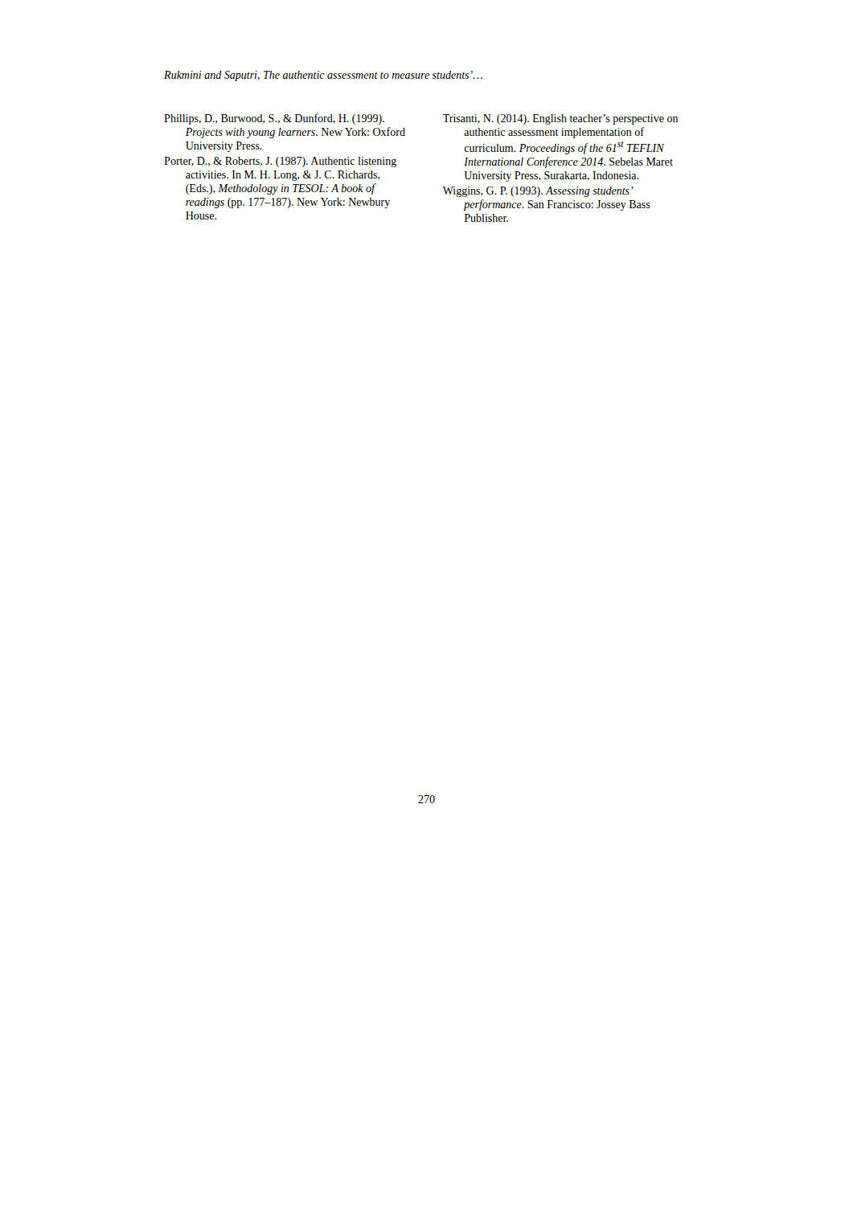Rukmini and Saputri, The authentic assessment to measure students’…
Phillips, D., Burwood, S., & Dunford, H. (1999). Projects with young learners. New York: Oxford University Press.
Porter, D., & Roberts, J. (1987). Authentic listening activities. In M. H. Long, & J. C. Richards, (Eds.), Methodology in TESOL: A book of readings (pp. 177–187). New York: Newbury House.
Trisanti, N. (2014). English teacher’s perspective on authentic assessment implementation of curriculum. Proceedings of the 61st TEFLIN International Conference 2014. Sebelas Maret University Press, Surakarta, Indonesia.
Wiggins, G. P. (1993). Assessing students’ performance. San Francisco: Jossey Bass Publisher.
270